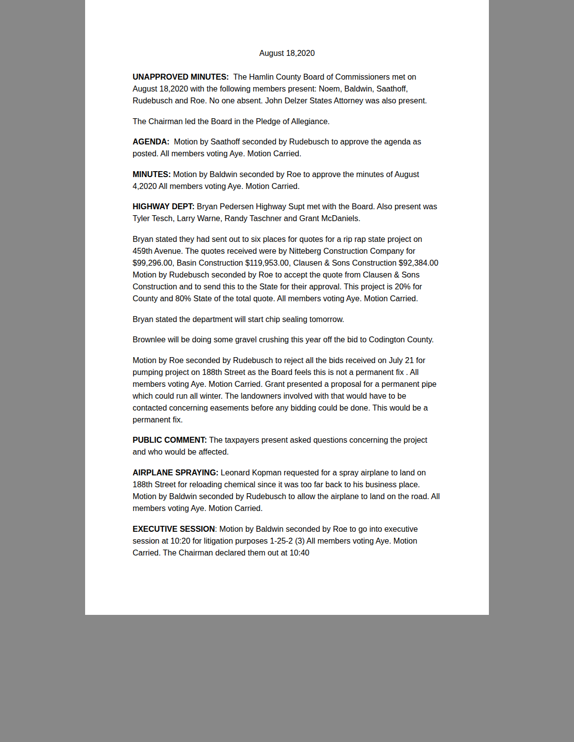August 18,2020
UNAPPROVED MINUTES: The Hamlin County Board of Commissioners met on August 18,2020 with the following members present: Noem, Baldwin, Saathoff, Rudebusch and Roe. No one absent. John Delzer States Attorney was also present.
The Chairman led the Board in the Pledge of Allegiance.
AGENDA: Motion by Saathoff seconded by Rudebusch to approve the agenda as posted. All members voting Aye. Motion Carried.
MINUTES: Motion by Baldwin seconded by Roe to approve the minutes of August 4,2020 All members voting Aye. Motion Carried.
HIGHWAY DEPT: Bryan Pedersen Highway Supt met with the Board. Also present was Tyler Tesch, Larry Warne, Randy Taschner and Grant McDaniels.
Bryan stated they had sent out to six places for quotes for a rip rap state project on 459th Avenue. The quotes received were by Nitteberg Construction Company for $99,296.00, Basin Construction $119,953.00, Clausen & Sons Construction $92,384.00 Motion by Rudebusch seconded by Roe to accept the quote from Clausen & Sons Construction and to send this to the State for their approval. This project is 20% for County and 80% State of the total quote. All members voting Aye. Motion Carried.
Bryan stated the department will start chip sealing tomorrow.
Brownlee will be doing some gravel crushing this year off the bid to Codington County.
Motion by Roe seconded by Rudebusch to reject all the bids received on July 21 for pumping project on 188th Street as the Board feels this is not a permanent fix . All members voting Aye. Motion Carried. Grant presented a proposal for a permanent pipe which could run all winter. The landowners involved with that would have to be contacted concerning easements before any bidding could be done. This would be a permanent fix.
PUBLIC COMMENT: The taxpayers present asked questions concerning the project and who would be affected.
AIRPLANE SPRAYING: Leonard Kopman requested for a spray airplane to land on 188th Street for reloading chemical since it was too far back to his business place. Motion by Baldwin seconded by Rudebusch to allow the airplane to land on the road. All members voting Aye. Motion Carried.
EXECUTIVE SESSION: Motion by Baldwin seconded by Roe to go into executive session at 10:20 for litigation purposes 1-25-2 (3) All members voting Aye. Motion Carried. The Chairman declared them out at 10:40